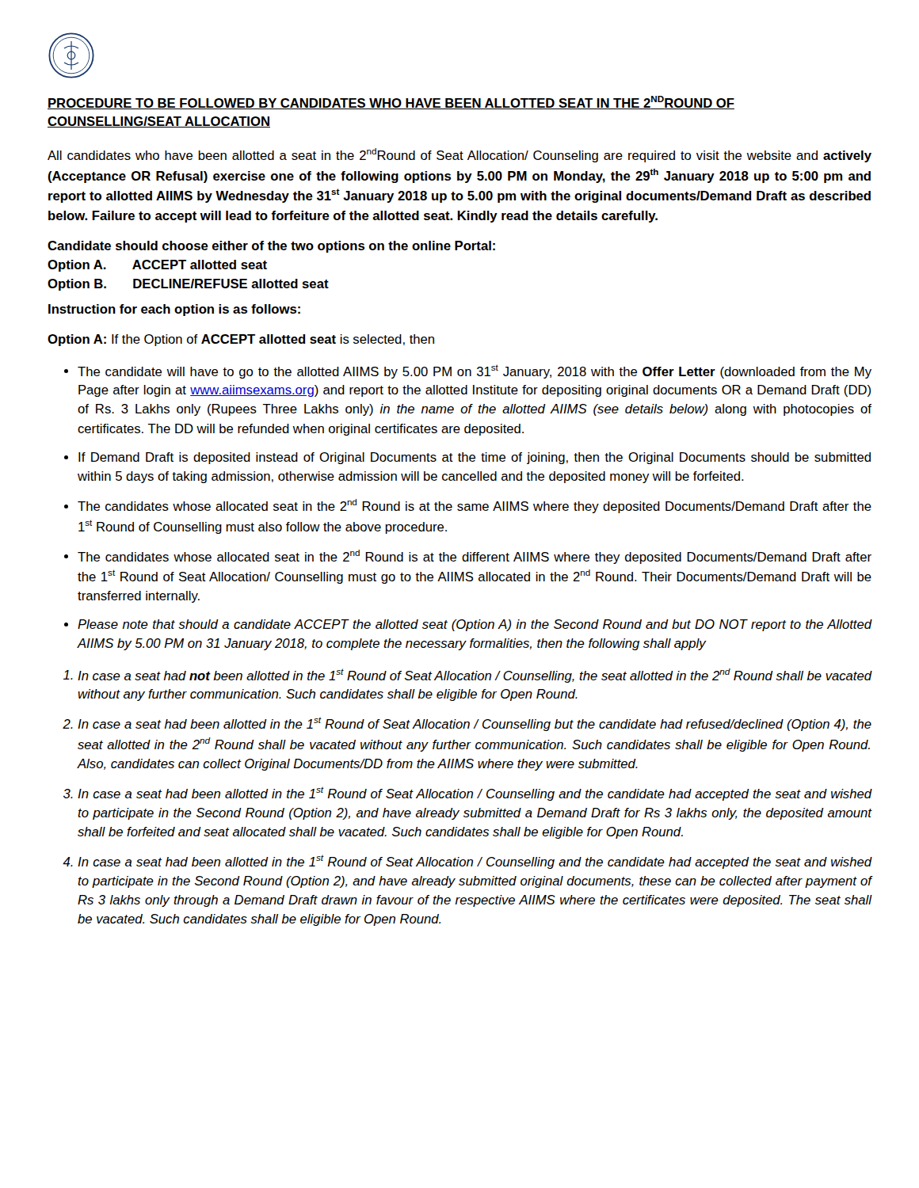PROCEDURE TO BE FOLLOWED BY CANDIDATES WHO HAVE BEEN ALLOTTED SEAT IN THE 2NDROUND OF COUNSELLING/SEAT ALLOCATION
All candidates who have been allotted a seat in the 2ndRound of Seat Allocation/ Counseling are required to visit the website and actively (Acceptance OR Refusal) exercise one of the following options by 5.00 PM on Monday, the 29th January 2018 up to 5:00 pm and report to allotted AIIMS by Wednesday the 31st January 2018 up to 5.00 pm with the original documents/Demand Draft as described below. Failure to accept will lead to forfeiture of the allotted seat. Kindly read the details carefully.
Candidate should choose either of the two options on the online Portal:
Option A. ACCEPT allotted seat
Option B. DECLINE/REFUSE allotted seat
Instruction for each option is as follows:
Option A: If the Option of ACCEPT allotted seat is selected, then
The candidate will have to go to the allotted AIIMS by 5.00 PM on 31st January, 2018 with the Offer Letter (downloaded from the My Page after login at www.aiimsexams.org) and report to the allotted Institute for depositing original documents OR a Demand Draft (DD) of Rs. 3 Lakhs only (Rupees Three Lakhs only) in the name of the allotted AIIMS (see details below) along with photocopies of certificates. The DD will be refunded when original certificates are deposited.
If Demand Draft is deposited instead of Original Documents at the time of joining, then the Original Documents should be submitted within 5 days of taking admission, otherwise admission will be cancelled and the deposited money will be forfeited.
The candidates whose allocated seat in the 2nd Round is at the same AIIMS where they deposited Documents/Demand Draft after the 1st Round of Counselling must also follow the above procedure.
The candidates whose allocated seat in the 2nd Round is at the different AIIMS where they deposited Documents/Demand Draft after the 1st Round of Seat Allocation/ Counselling must go to the AIIMS allocated in the 2nd Round. Their Documents/Demand Draft will be transferred internally.
Please note that should a candidate ACCEPT the allotted seat (Option A) in the Second Round and but DO NOT report to the Allotted AIIMS by 5.00 PM on 31 January 2018, to complete the necessary formalities, then the following shall apply
In case a seat had not been allotted in the 1st Round of Seat Allocation / Counselling, the seat allotted in the 2nd Round shall be vacated without any further communication. Such candidates shall be eligible for Open Round.
In case a seat had been allotted in the 1st Round of Seat Allocation / Counselling but the candidate had refused/declined (Option 4), the seat allotted in the 2nd Round shall be vacated without any further communication. Such candidates shall be eligible for Open Round. Also, candidates can collect Original Documents/DD from the AIIMS where they were submitted.
In case a seat had been allotted in the 1st Round of Seat Allocation / Counselling and the candidate had accepted the seat and wished to participate in the Second Round (Option 2), and have already submitted a Demand Draft for Rs 3 lakhs only, the deposited amount shall be forfeited and seat allocated shall be vacated. Such candidates shall be eligible for Open Round.
In case a seat had been allotted in the 1st Round of Seat Allocation / Counselling and the candidate had accepted the seat and wished to participate in the Second Round (Option 2), and have already submitted original documents, these can be collected after payment of Rs 3 lakhs only through a Demand Draft drawn in favour of the respective AIIMS where the certificates were deposited. The seat shall be vacated. Such candidates shall be eligible for Open Round.